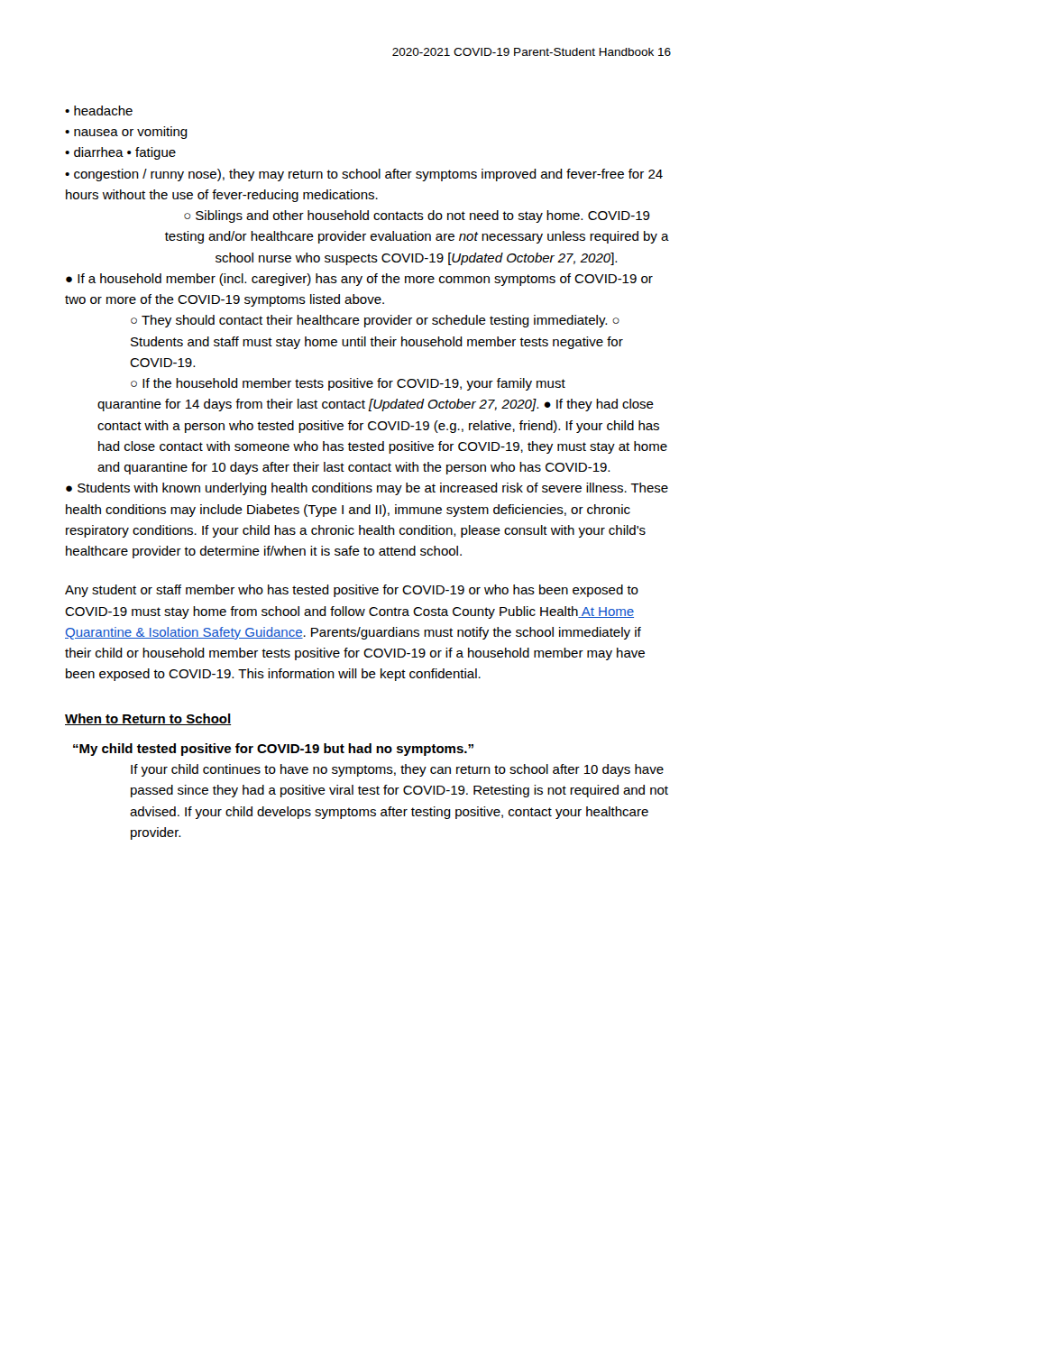2020-2021 COVID-19 Parent-Student Handbook 16
• headache
• nausea or vomiting
• diarrhea • fatigue
• congestion / runny nose), they may return to school after symptoms improved and fever-free for 24 hours without the use of fever-reducing medications.
○ Siblings and other household contacts do not need to stay home. COVID-19 testing and/or healthcare provider evaluation are not necessary unless required by a school nurse who suspects COVID-19 [Updated October 27, 2020].
● If a household member (incl. caregiver) has any of the more common symptoms of COVID-19 or two or more of the COVID-19 symptoms listed above.
○ They should contact their healthcare provider or schedule testing immediately. ○ Students and staff must stay home until their household member tests negative for COVID-19.
○ If the household member tests positive for COVID-19, your family must
quarantine for 14 days from their last contact [Updated October 27, 2020]. ● If they had close contact with a person who tested positive for COVID-19 (e.g., relative, friend). If your child has had close contact with someone who has tested positive for COVID-19, they must stay at home and quarantine for 10 days after their last contact with the person who has COVID-19.
● Students with known underlying health conditions may be at increased risk of severe illness. These health conditions may include Diabetes (Type I and II), immune system deficiencies, or chronic respiratory conditions. If your child has a chronic health condition, please consult with your child's healthcare provider to determine if/when it is safe to attend school.
Any student or staff member who has tested positive for COVID-19 or who has been exposed to COVID-19 must stay home from school and follow Contra Costa County Public Health At Home Quarantine & Isolation Safety Guidance. Parents/guardians must notify the school immediately if their child or household member tests positive for COVID-19 or if a household member may have been exposed to COVID-19. This information will be kept confidential.
When to Return to School
“My child tested positive for COVID-19 but had no symptoms.”
If your child continues to have no symptoms, they can return to school after 10 days have passed since they had a positive viral test for COVID-19. Retesting is not required and not advised. If your child develops symptoms after testing positive, contact your healthcare provider.